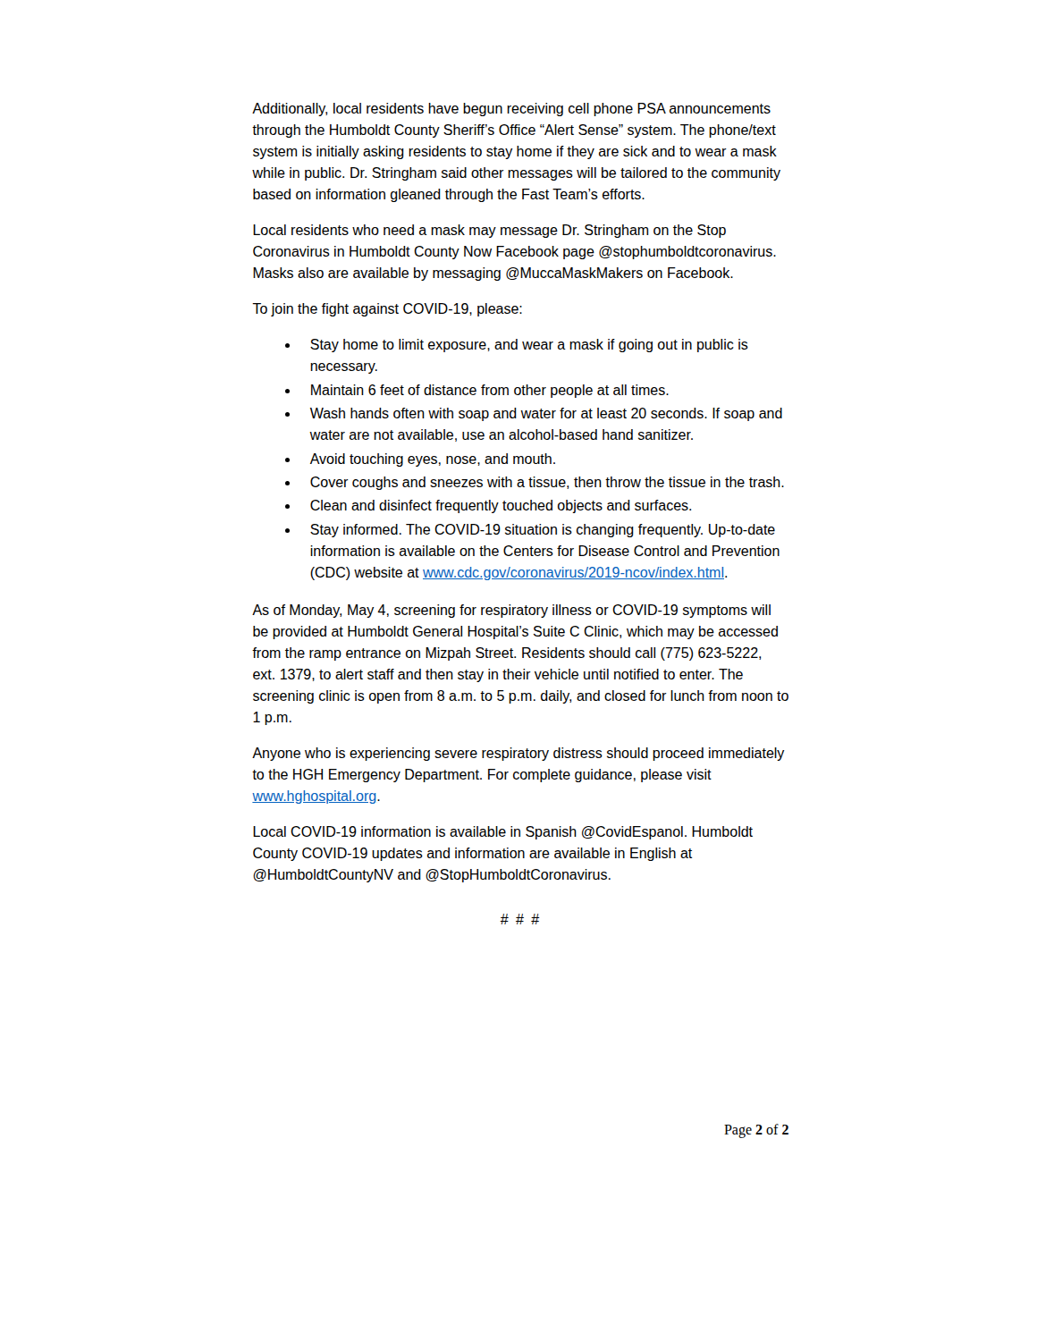Additionally, local residents have begun receiving cell phone PSA announcements through the Humboldt County Sheriff’s Office “Alert Sense” system. The phone/text system is initially asking residents to stay home if they are sick and to wear a mask while in public. Dr. Stringham said other messages will be tailored to the community based on information gleaned through the Fast Team’s efforts.
Local residents who need a mask may message Dr. Stringham on the Stop Coronavirus in Humboldt County Now Facebook page @stophumboldtcoronavirus. Masks also are available by messaging @MuccaMaskMakers on Facebook.
To join the fight against COVID-19, please:
Stay home to limit exposure, and wear a mask if going out in public is necessary.
Maintain 6 feet of distance from other people at all times.
Wash hands often with soap and water for at least 20 seconds. If soap and water are not available, use an alcohol-based hand sanitizer.
Avoid touching eyes, nose, and mouth.
Cover coughs and sneezes with a tissue, then throw the tissue in the trash.
Clean and disinfect frequently touched objects and surfaces.
Stay informed. The COVID-19 situation is changing frequently. Up-to-date information is available on the Centers for Disease Control and Prevention (CDC) website at www.cdc.gov/coronavirus/2019-ncov/index.html.
As of Monday, May 4, screening for respiratory illness or COVID-19 symptoms will be provided at Humboldt General Hospital’s Suite C Clinic, which may be accessed from the ramp entrance on Mizpah Street. Residents should call (775) 623-5222, ext. 1379, to alert staff and then stay in their vehicle until notified to enter. The screening clinic is open from 8 a.m. to 5 p.m. daily, and closed for lunch from noon to 1 p.m.
Anyone who is experiencing severe respiratory distress should proceed immediately to the HGH Emergency Department. For complete guidance, please visit www.hghospital.org.
Local COVID-19 information is available in Spanish @CovidEspanol. Humboldt County COVID-19 updates and information are available in English at @HumboldtCountyNV and @StopHumboldtCoronavirus.
# # #
Page 2 of 2